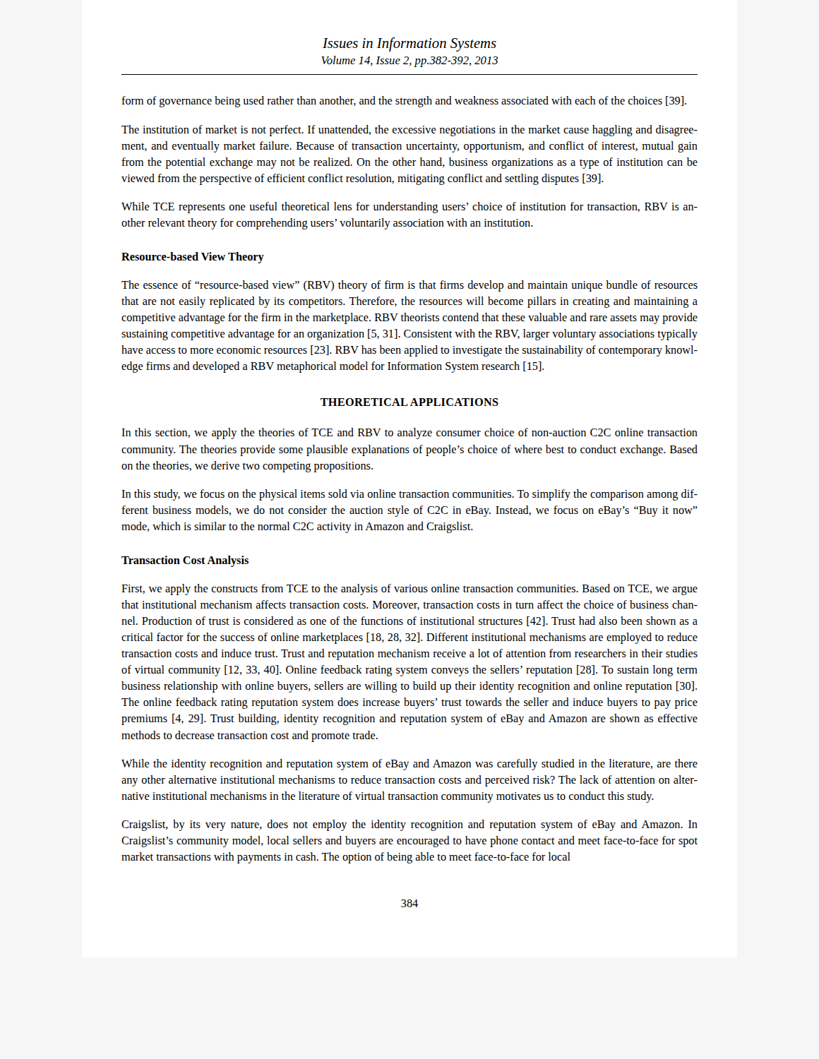Issues in Information Systems
Volume 14, Issue 2, pp.382-392, 2013
form of governance being used rather than another, and the strength and weakness associated with each of the choices [39].
The institution of market is not perfect. If unattended, the excessive negotiations in the market cause haggling and disagreement, and eventually market failure. Because of transaction uncertainty, opportunism, and conflict of interest, mutual gain from the potential exchange may not be realized. On the other hand, business organizations as a type of institution can be viewed from the perspective of efficient conflict resolution, mitigating conflict and settling disputes [39].
While TCE represents one useful theoretical lens for understanding users’ choice of institution for transaction, RBV is another relevant theory for comprehending users’ voluntarily association with an institution.
Resource-based View Theory
The essence of “resource-based view” (RBV) theory of firm is that firms develop and maintain unique bundle of resources that are not easily replicated by its competitors. Therefore, the resources will become pillars in creating and maintaining a competitive advantage for the firm in the marketplace. RBV theorists contend that these valuable and rare assets may provide sustaining competitive advantage for an organization [5, 31]. Consistent with the RBV, larger voluntary associations typically have access to more economic resources [23]. RBV has been applied to investigate the sustainability of contemporary knowledge firms and developed a RBV metaphorical model for Information System research [15].
THEORETICAL APPLICATIONS
In this section, we apply the theories of TCE and RBV to analyze consumer choice of non-auction C2C online transaction community. The theories provide some plausible explanations of people’s choice of where best to conduct exchange. Based on the theories, we derive two competing propositions.
In this study, we focus on the physical items sold via online transaction communities. To simplify the comparison among different business models, we do not consider the auction style of C2C in eBay. Instead, we focus on eBay’s “Buy it now” mode, which is similar to the normal C2C activity in Amazon and Craigslist.
Transaction Cost Analysis
First, we apply the constructs from TCE to the analysis of various online transaction communities. Based on TCE, we argue that institutional mechanism affects transaction costs. Moreover, transaction costs in turn affect the choice of business channel. Production of trust is considered as one of the functions of institutional structures [42]. Trust had also been shown as a critical factor for the success of online marketplaces [18, 28, 32]. Different institutional mechanisms are employed to reduce transaction costs and induce trust. Trust and reputation mechanism receive a lot of attention from researchers in their studies of virtual community [12, 33, 40]. Online feedback rating system conveys the sellers’ reputation [28]. To sustain long term business relationship with online buyers, sellers are willing to build up their identity recognition and online reputation [30]. The online feedback rating reputation system does increase buyers’ trust towards the seller and induce buyers to pay price premiums [4, 29]. Trust building, identity recognition and reputation system of eBay and Amazon are shown as effective methods to decrease transaction cost and promote trade.
While the identity recognition and reputation system of eBay and Amazon was carefully studied in the literature, are there any other alternative institutional mechanisms to reduce transaction costs and perceived risk? The lack of attention on alternative institutional mechanisms in the literature of virtual transaction community motivates us to conduct this study.
Craigslist, by its very nature, does not employ the identity recognition and reputation system of eBay and Amazon. In Craigslist’s community model, local sellers and buyers are encouraged to have phone contact and meet face-to-face for spot market transactions with payments in cash. The option of being able to meet face-to-face for local
384